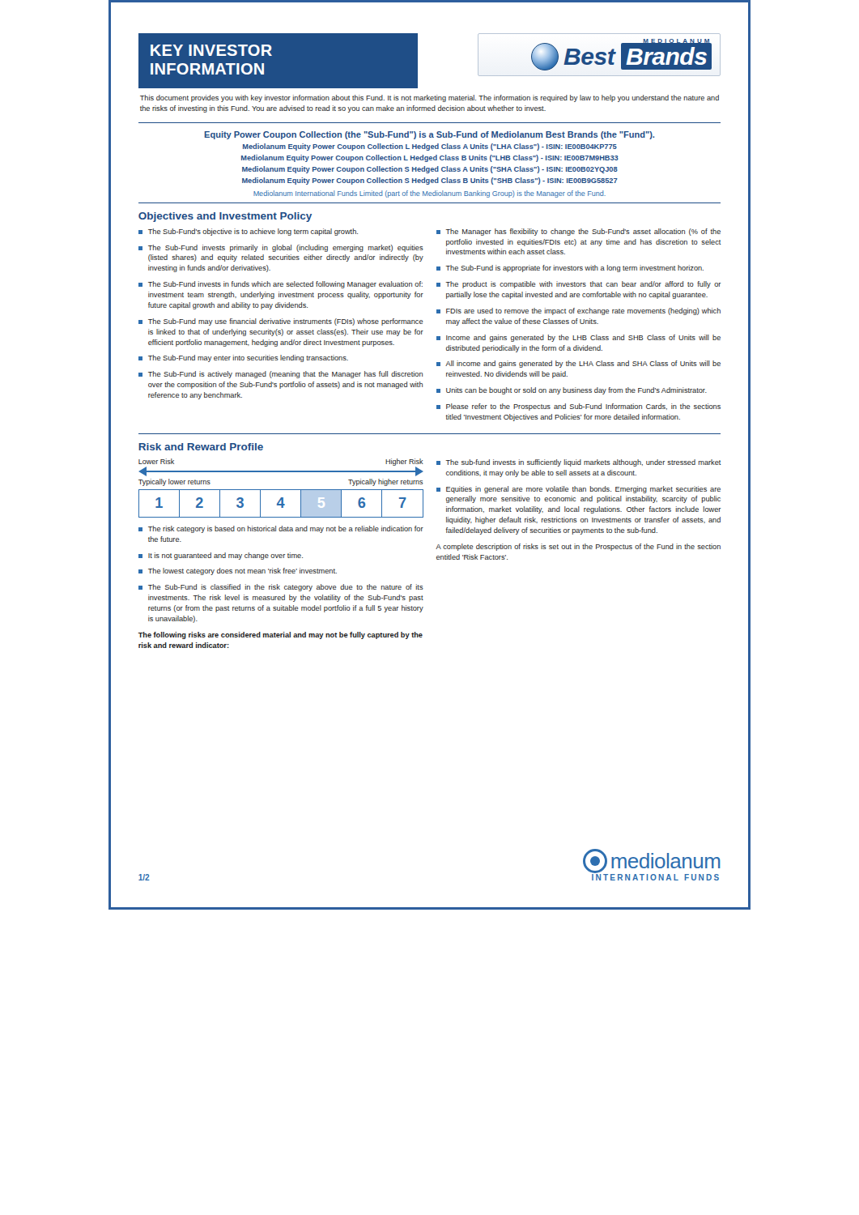KEY INVESTOR
INFORMATION
MEDIOLANUM
Best Brands
This document provides you with key investor information about this Fund. It is not marketing material. The information is required by law to help you understand the nature and the risks of investing in this Fund. You are advised to read it so you can make an informed decision about whether to invest.
Equity Power Coupon Collection (the "Sub-Fund") is a Sub-Fund of Mediolanum Best Brands (the "Fund").
Mediolanum Equity Power Coupon Collection L Hedged Class A Units ("LHA Class") - ISIN: IE00B04KP775
Mediolanum Equity Power Coupon Collection L Hedged Class B Units ("LHB Class") - ISIN: IE00B7M9HB33
Mediolanum Equity Power Coupon Collection S Hedged Class A Units ("SHA Class") - ISIN: IE00B02YQJ08
Mediolanum Equity Power Coupon Collection S Hedged Class B Units ("SHB Class") - ISIN: IE00B9G58527
Mediolanum International Funds Limited (part of the Mediolanum Banking Group) is the Manager of the Fund.
Objectives and Investment Policy
The Sub-Fund's objective is to achieve long term capital growth.
The Sub-Fund invests primarily in global (including emerging market) equities (listed shares) and equity related securities either directly and/or indirectly (by investing in funds and/or derivatives).
The Sub-Fund invests in funds which are selected following Manager evaluation of: investment team strength, underlying investment process quality, opportunity for future capital growth and ability to pay dividends.
The Sub-Fund may use financial derivative instruments (FDIs) whose performance is linked to that of underlying security(s) or asset class(es). Their use may be for efficient portfolio management, hedging and/or direct Investment purposes.
The Sub-Fund may enter into securities lending transactions.
The Sub-Fund is actively managed (meaning that the Manager has full discretion over the composition of the Sub-Fund's portfolio of assets) and is not managed with reference to any benchmark.
The Manager has flexibility to change the Sub-Fund's asset allocation (% of the portfolio invested in equities/FDIs etc) at any time and has discretion to select investments within each asset class.
The Sub-Fund is appropriate for investors with a long term investment horizon.
The product is compatible with investors that can bear and/or afford to fully or partially lose the capital invested and are comfortable with no capital guarantee.
FDIs are used to remove the impact of exchange rate movements (hedging) which may affect the value of these Classes of Units.
Income and gains generated by the LHB Class and SHB Class of Units will be distributed periodically in the form of a dividend.
All income and gains generated by the LHA Class and SHA Class of Units will be reinvested. No dividends will be paid.
Units can be bought or sold on any business day from the Fund's Administrator.
Please refer to the Prospectus and Sub-Fund Information Cards, in the sections titled 'Investment Objectives and Policies' for more detailed information.
Risk and Reward Profile
Lower Risk Higher Risk
Typically lower returns Typically higher returns
| 1 | 2 | 3 | 4 | 5 | 6 | 7 |
The risk category is based on historical data and may not be a reliable indication for the future.
It is not guaranteed and may change over time.
The lowest category does not mean 'risk free' investment.
The Sub-Fund is classified in the risk category above due to the nature of its investments. The risk level is measured by the volatility of the Sub-Fund's past returns (or from the past returns of a suitable model portfolio if a full 5 year history is unavailable).
The following risks are considered material and may not be fully captured by the risk and reward indicator:
The sub-fund invests in sufficiently liquid markets although, under stressed market conditions, it may only be able to sell assets at a discount.
Equities in general are more volatile than bonds. Emerging market securities are generally more sensitive to economic and political instability, scarcity of public information, market volatility, and local regulations. Other factors include lower liquidity, higher default risk, restrictions on Investments or transfer of assets, and failed/delayed delivery of securities or payments to the sub-fund.
A complete description of risks is set out in the Prospectus of the Fund in the section entitled 'Risk Factors'.
1/2
mediolanum
INTERNATIONAL FUNDS